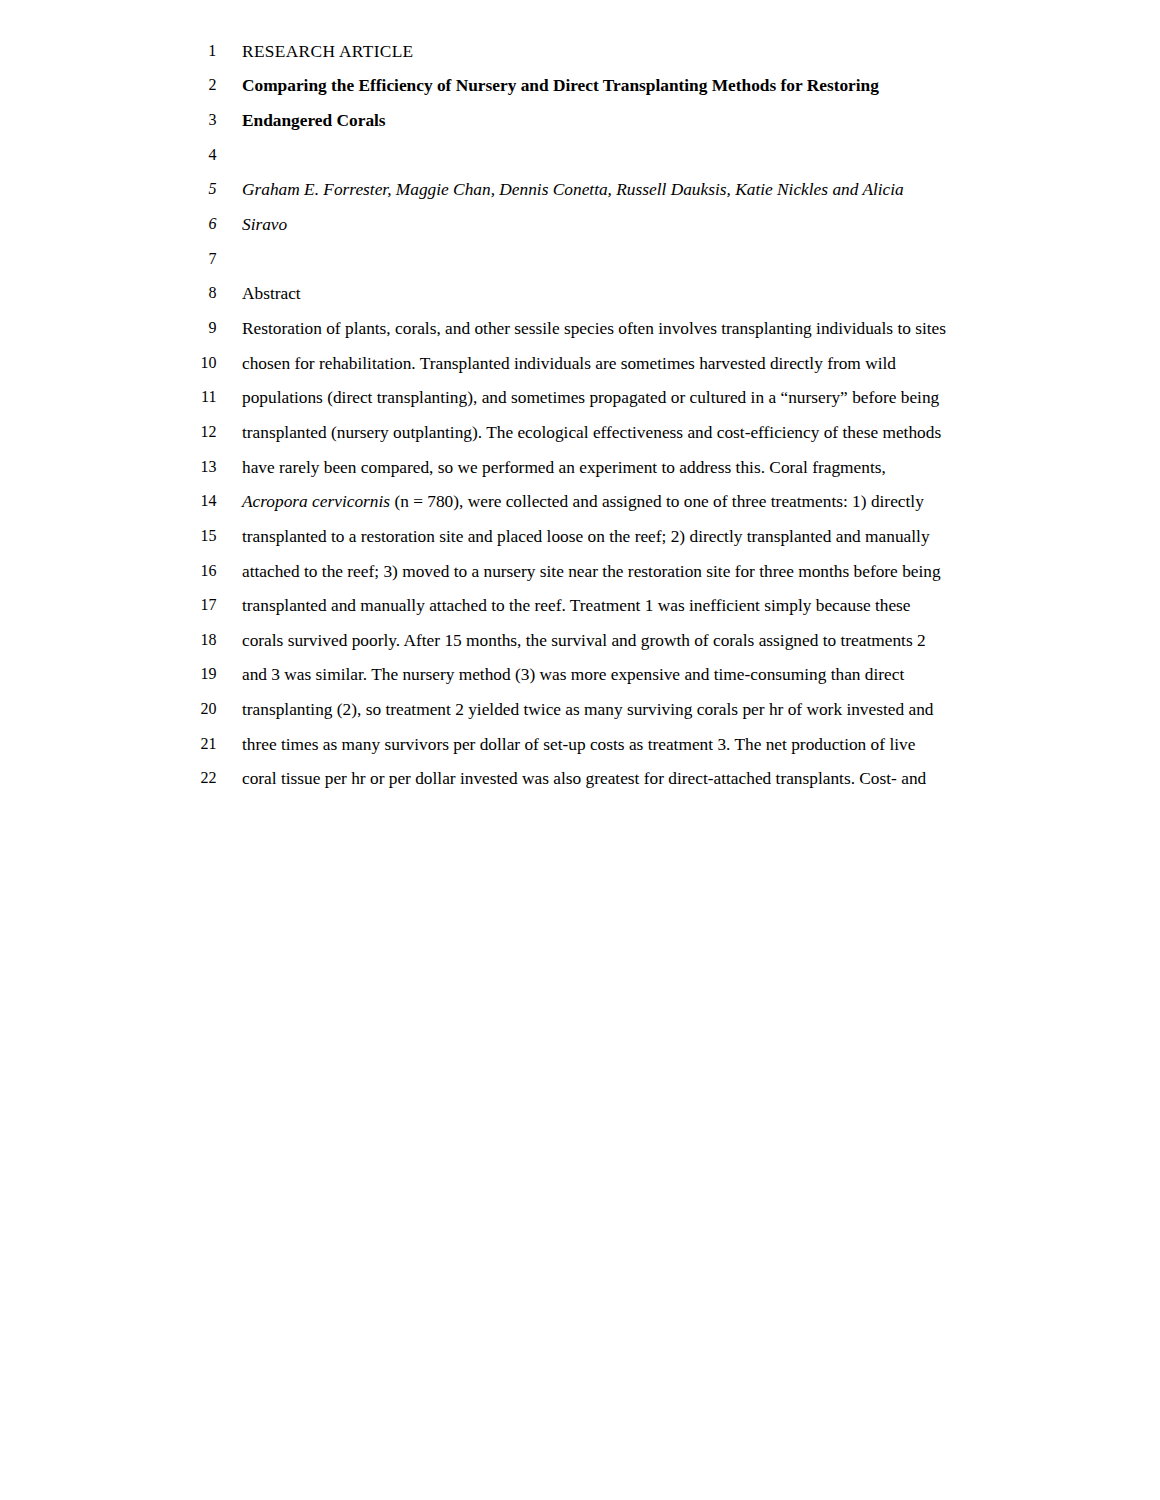RESEARCH ARTICLE
Comparing the Efficiency of Nursery and Direct Transplanting Methods for Restoring
Endangered Corals
Graham E. Forrester, Maggie Chan, Dennis Conetta, Russell Dauksis, Katie Nickles and Alicia
Siravo
Abstract
Restoration of plants, corals, and other sessile species often involves transplanting individuals to sites
chosen for rehabilitation. Transplanted individuals are sometimes harvested directly from wild
populations (direct transplanting), and sometimes propagated or cultured in a “nursery” before being
transplanted (nursery outplanting). The ecological effectiveness and cost-efficiency of these methods
have rarely been compared, so we performed an experiment to address this. Coral fragments,
Acropora cervicornis (n = 780), were collected and assigned to one of three treatments: 1) directly
transplanted to a restoration site and placed loose on the reef; 2) directly transplanted and manually
attached to the reef; 3) moved to a nursery site near the restoration site for three months before being
transplanted and manually attached to the reef. Treatment 1 was inefficient simply because these
corals survived poorly. After 15 months, the survival and growth of corals assigned to treatments 2
and 3 was similar. The nursery method (3) was more expensive and time-consuming than direct
transplanting (2), so treatment 2 yielded twice as many surviving corals per hr of work invested and
three times as many survivors per dollar of set-up costs as treatment 3. The net production of live
coral tissue per hr or per dollar invested was also greatest for direct-attached transplants. Cost- and